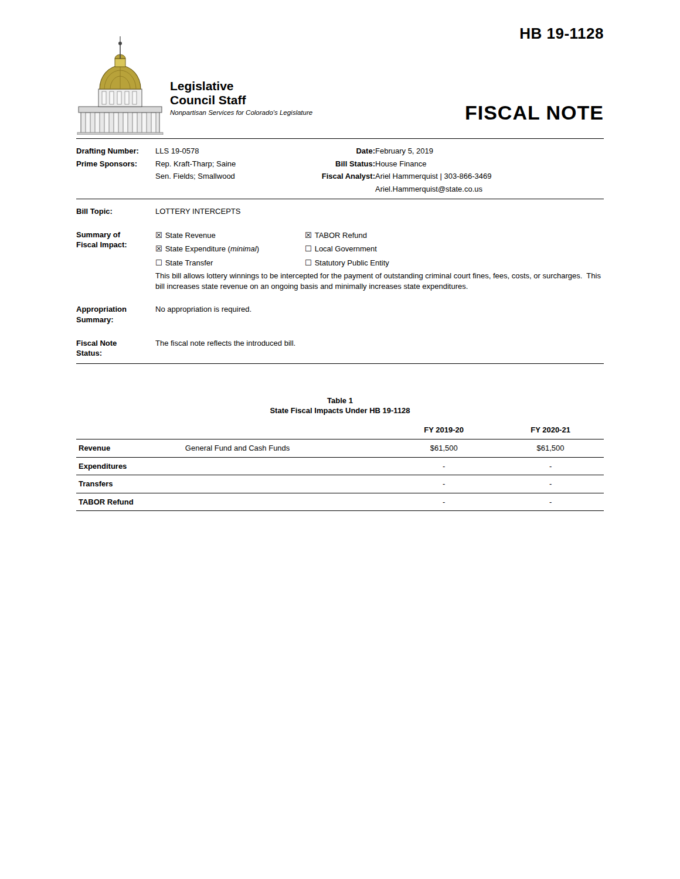Legislative
Council Staff
Nonpartisan Services for Colorado's Legislature
HB 19-1128
FISCAL NOTE
| Drafting Number: | LLS 19-0578 | Date: | February 5, 2019 |
| Prime Sponsors: | Rep. Kraft-Tharp; Saine | Bill Status: | House Finance |
| | Sen. Fields; Smallwood | Fiscal Analyst: | Ariel Hammerquist / 303-866-3469 |
| | | | Ariel.Hammerquist@state.co.us |
| Bill Topic: | LOTTERY INTERCEPTS |
| Summary of Fiscal Impact: | ☒ State Revenue | ☒ TABOR Refund |
| ☒ State Expenditure ( minimal ) | ☐ Local Government |
| ☐ State Transfer | ☐ Statutory Public Entity |
| | This bill allows lottery winnings to be intercepted for the payment of outstanding criminal court fines, fees, costs, or surcharges. This bill increases state revenue on an ongoing basis and minimally increases state expenditures. |
| Appropriation Summary: | No appropriation is required. |
| Fiscal Note Status: | The fiscal note reflects the introduced bill. |
Table 1
State Fiscal Impacts Under HB 19-1128
| | | FY 2019-20 | FY 2020-21 |
| --- | --- | --- | --- |
| Revenue | General Fund and Cash Funds | $61,500 | $61,500 |
| Expenditures | | - | - |
| Transfers | | - | - |
| TABOR Refund | | - | - |